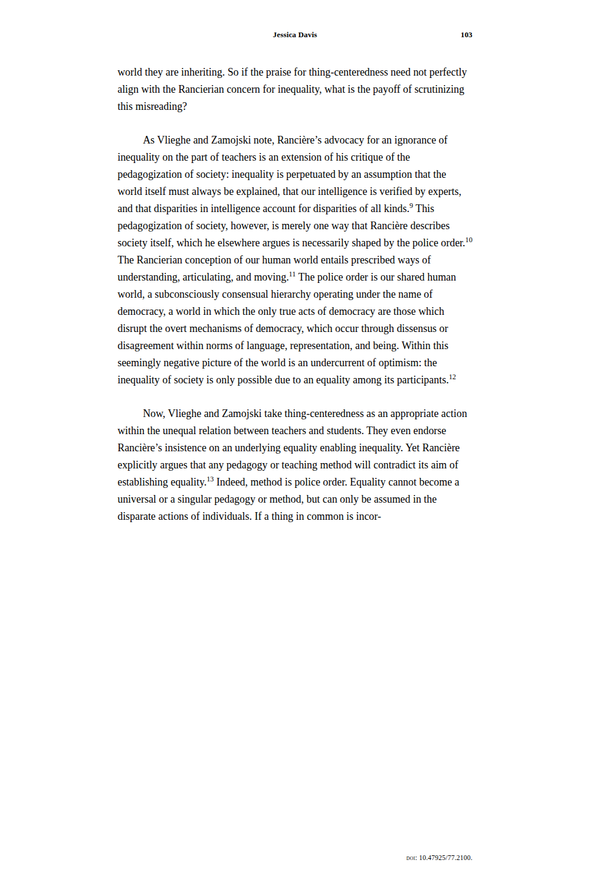Jessica Davis 103
world they are inheriting. So if the praise for thing-centeredness need not perfectly align with the Rancierian concern for inequality, what is the payoff of scrutinizing this misreading?
As Vlieghe and Zamojski note, Rancière’s advocacy for an ignorance of inequality on the part of teachers is an extension of his critique of the pedagogization of society: inequality is perpetuated by an assumption that the world itself must always be explained, that our intelligence is verified by experts, and that disparities in intelligence account for disparities of all kinds.9 This pedagogization of society, however, is merely one way that Rancière describes society itself, which he elsewhere argues is necessarily shaped by the police order.10 The Rancierian conception of our human world entails prescribed ways of understanding, articulating, and moving.11 The police order is our shared human world, a subconsciously consensual hierarchy operating under the name of democracy, a world in which the only true acts of democracy are those which disrupt the overt mechanisms of democracy, which occur through dissensus or disagreement within norms of language, representation, and being. Within this seemingly negative picture of the world is an undercurrent of optimism: the inequality of society is only possible due to an equality among its participants.12
Now, Vlieghe and Zamojski take thing-centeredness as an appropriate action within the unequal relation between teachers and students. They even endorse Rancière’s insistence on an underlying equality enabling inequality. Yet Rancière explicitly argues that any pedagogy or teaching method will contradict its aim of establishing equality.13 Indeed, method is police order. Equality cannot become a universal or a singular pedagogy or method, but can only be assumed in the disparate actions of individuals. If a thing in common is incor-
doi: 10.47925/77.2100.